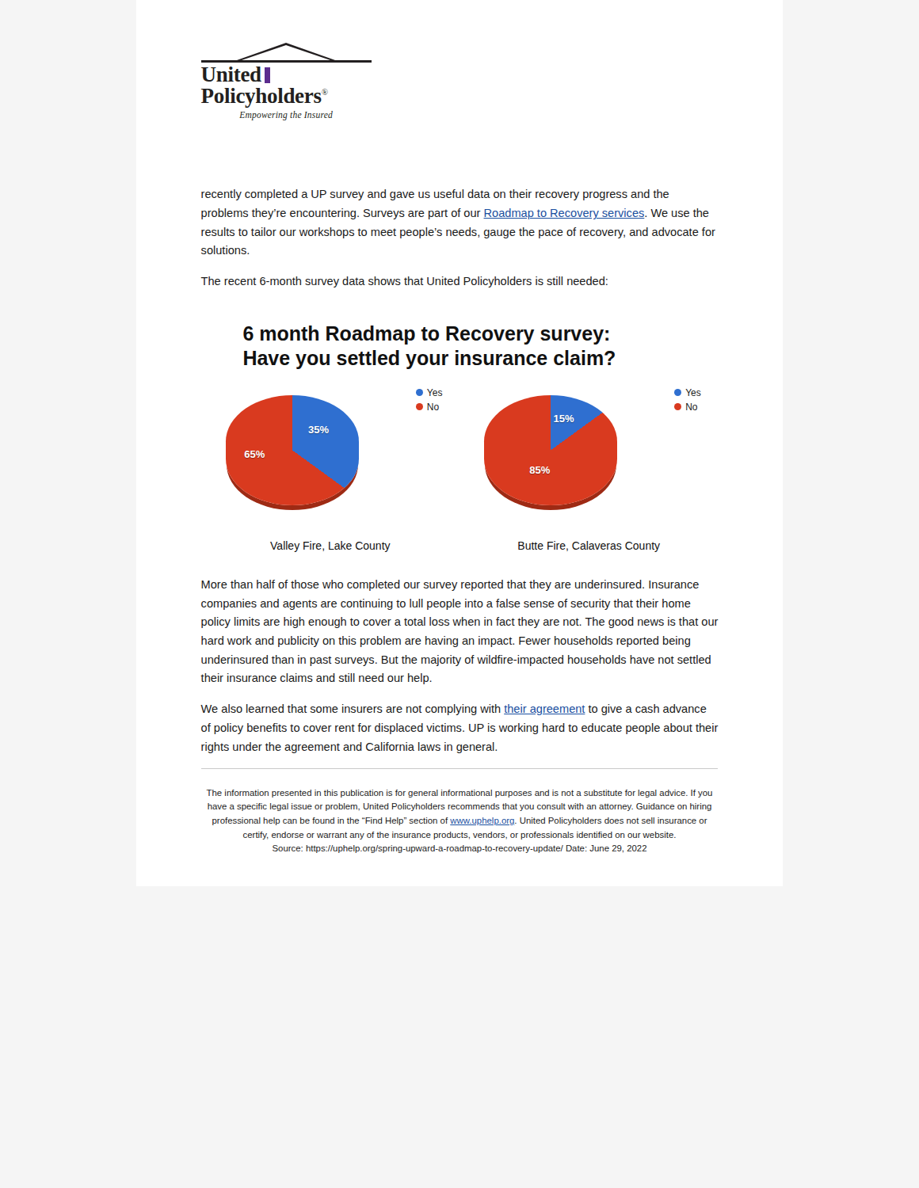United
Policyholders®
Empowering the Insured
recently completed a UP survey and gave us useful data on their recovery progress and the problems they’re encountering. Surveys are part of our Roadmap to Recovery services. We use the results to tailor our workshops to meet people’s needs, gauge the pace of recovery, and advocate for solutions.
The recent 6-month survey data shows that United Policyholders is still needed:
6 month Roadmap to Recovery survey:
Have you settled your insurance claim?
Yes
No
35%
65%
Valley Fire, Lake County
Yes
No
15%
85%
Butte Fire, Calaveras County
More than half of those who completed our survey reported that they are underinsured. Insurance companies and agents are continuing to lull people into a false sense of security that their home policy limits are high enough to cover a total loss when in fact they are not. The good news is that our hard work and publicity on this problem are having an impact. Fewer households reported being underinsured than in past surveys. But the majority of wildfire-impacted households have not settled their insurance claims and still need our help.
We also learned that some insurers are not complying with their agreement to give a cash advance of policy benefits to cover rent for displaced victims. UP is working hard to educate people about their rights under the agreement and California laws in general.
The information presented in this publication is for general informational purposes and is not a substitute for legal advice. If you have a specific legal issue or problem, United Policyholders recommends that you consult with an attorney. Guidance on hiring professional help can be found in the “Find Help” section of www.uphelp.org. United Policyholders does not sell insurance or certify, endorse or warrant any of the insurance products, vendors, or professionals identified on our website.
Source: https://uphelp.org/spring-upward-a-roadmap-to-recovery-update/ Date: June 29, 2022